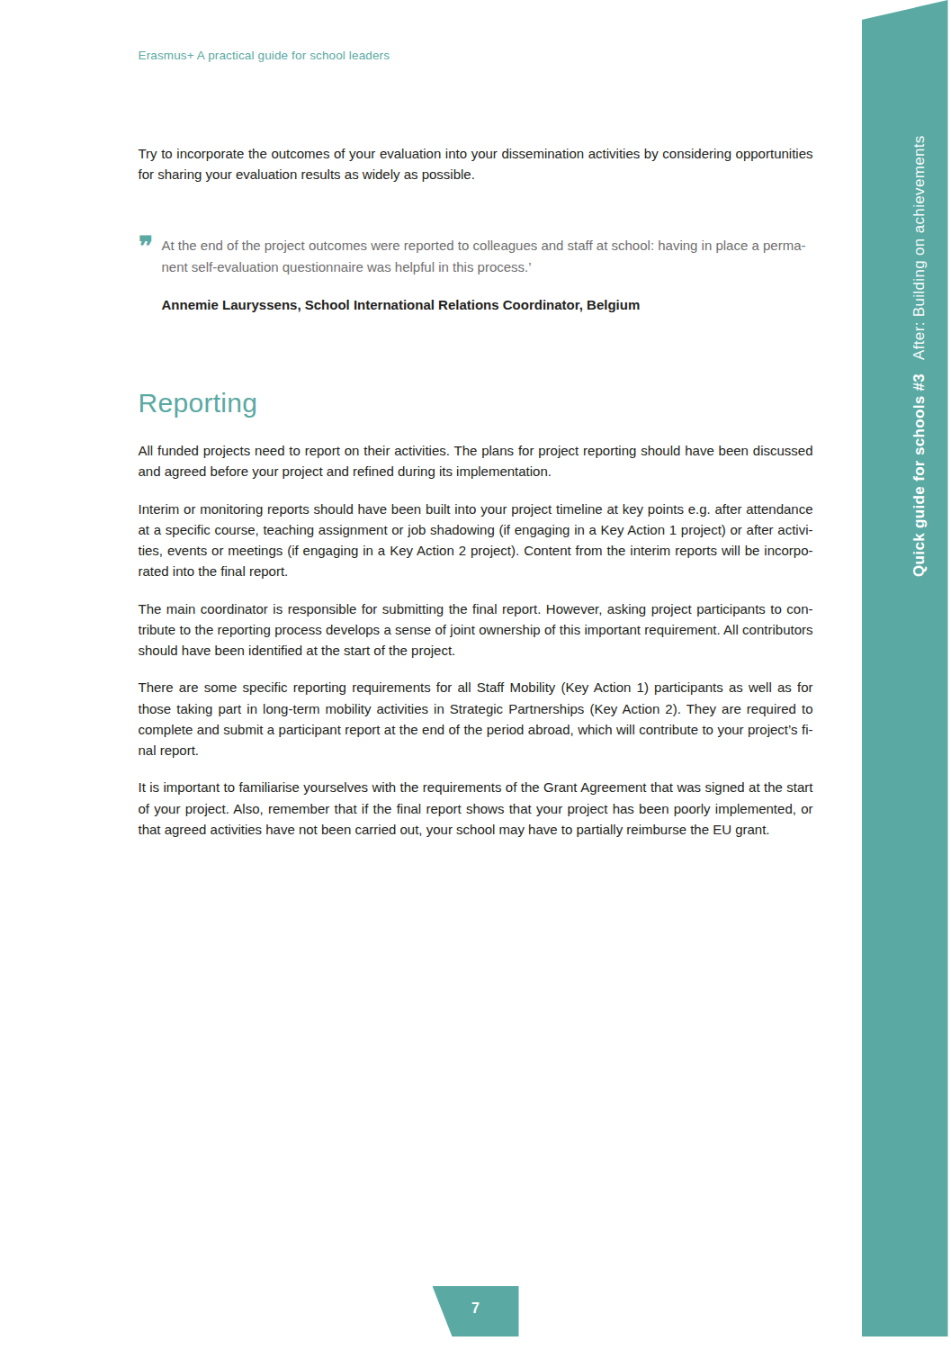Quick guide for schools #3 After: Building on achievements
Erasmus+ A practical guide for school leaders
Try to incorporate the outcomes of your evaluation into your dissemination activities by considering opportunities for sharing your evaluation results as widely as possible.
❞
At the end of the project outcomes were reported to colleagues and staff at school: having in place a permanent self-evaluation questionnaire was helpful in this process.’
Annemie Lauryssens, School International Relations Coordinator, Belgium
Reporting
All funded projects need to report on their activities. The plans for project reporting should have been discussed and agreed before your project and refined during its implementation.
Interim or monitoring reports should have been built into your project timeline at key points e.g. after attendance at a specific course, teaching assignment or job shadowing (if engaging in a Key Action 1 project) or after activities, events or meetings (if engaging in a Key Action 2 project). Content from the interim reports will be incorporated into the final report.
The main coordinator is responsible for submitting the final report. However, asking project participants to contribute to the reporting process develops a sense of joint ownership of this important requirement. All contributors should have been identified at the start of the project.
There are some specific reporting requirements for all Staff Mobility (Key Action 1) participants as well as for those taking part in long-term mobility activities in Strategic Partnerships (Key Action 2). They are required to complete and submit a participant report at the end of the period abroad, which will contribute to your project’s final report.
It is important to familiarise yourselves with the requirements of the Grant Agreement that was signed at the start of your project. Also, remember that if the final report shows that your project has been poorly implemented, or that agreed activities have not been carried out, your school may have to partially reimburse the EU grant.
7